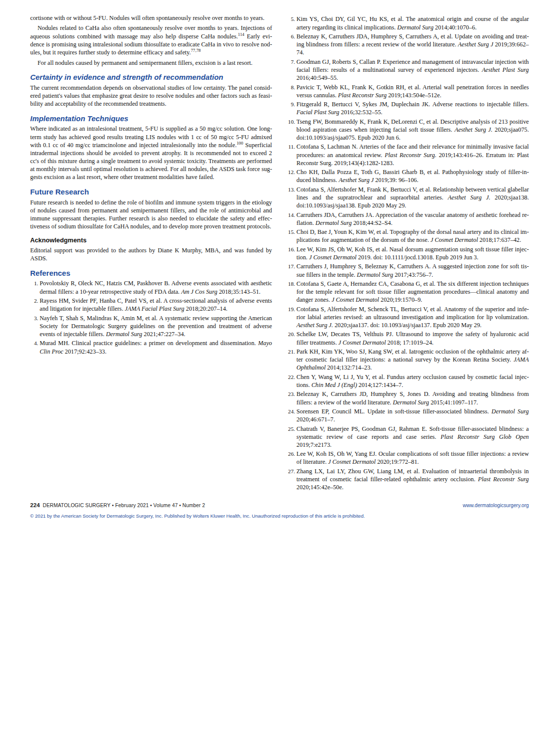cortisone with or without 5-FU. Nodules will often spontaneously resolve over months to years.
Nodules related to CaHa also often spontaneously resolve over months to years. Injections of aqueous solutions combined with massage may also help disperse CaHa nodules.114 Early evidence is promising using intralesional sodium thiosulfate to eradicate CaHa in vivo to resolve nodules, but it requires further study to determine efficacy and safety.77,78
For all nodules caused by permanent and semipermanent fillers, excision is a last resort.
Certainty in evidence and strength of recommendation
The current recommendation depends on observational studies of low certainty. The panel considered patient's values that emphasize great desire to resolve nodules and other factors such as feasibility and acceptability of the recommended treatments.
Implementation Techniques
Where indicated as an intralesional treatment, 5-FU is supplied as a 50 mg/cc solution. One long-term study has achieved good results treating LIS nodules with 1 cc of 50 mg/cc 5-FU admixed with 0.1 cc of 40 mg/cc triamcinolone and injected intralesionally into the nodule.100 Superficial intradermal injections should be avoided to prevent atrophy. It is recommended not to exceed 2 cc's of this mixture during a single treatment to avoid systemic toxicity. Treatments are performed at monthly intervals until optimal resolution is achieved. For all nodules, the ASDS task force suggests excision as a last resort, where other treatment modalities have failed.
Future Research
Future research is needed to define the role of biofilm and immune system triggers in the etiology of nodules caused from permanent and semipermanent fillers, and the role of antimicrobial and immune suppressant therapies. Further research is also needed to elucidate the safety and effectiveness of sodium thiosulfate for CaHA nodules, and to develop more proven treatment protocols.
Acknowledgments
Editorial support was provided to the authors by Diane K Murphy, MBA, and was funded by ASDS.
References
Povolotskiy R, Oleck NC, Hatzis CM, Paskhover B. Adverse events associated with aesthetic dermal fillers: a 10-year retrospective study of FDA data. Am J Cos Surg 2018;35:143–51.
Rayess HM, Svider PF, Hanba C, Patel VS, et al. A cross-sectional analysis of adverse events and litigation for injectable fillers. JAMA Facial Plast Surg 2018;20:207–14.
Nayfeh T, Shah S, Malindras K, Amin M, et al. A systematic review supporting the American Society for Dermatologic Surgery guidelines on the prevention and treatment of adverse events of injectable fillers. Dermatol Surg 2021;47:227–34.
Murad MH. Clinical practice guidelines: a primer on development and dissemination. Mayo Clin Proc 2017;92:423–33.
Kim YS, Choi DY, Gil YC, Hu KS, et al. The anatomical origin and course of the angular artery regarding its clinical implications. Dermatol Surg 2014;40:1070–6.
Beleznay K, Carruthers JDA, Humphrey S, Carruthers A, et al. Update on avoiding and treating blindness from fillers: a recent review of the world literature. Aesthet Surg J 2019;39:662–74.
Goodman GJ, Roberts S, Callan P. Experience and management of intravascular injection with facial fillers: results of a multinational survey of experienced injectors. Aesthet Plast Surg 2016;40:549–55.
Pavicic T, Webb KL, Frank K, Gotkin RH, et al. Arterial wall penetration forces in needles versus cannulas. Plast Reconstr Surg 2019;143:504e–512e.
Fitzgerald R, Bertucci V, Sykes JM, Duplechain JK. Adverse reactions to injectable fillers. Facial Plast Surg 2016;32:532–55.
Tseng FW, Bommareddy K, Frank K, DeLorenzi C, et al. Descriptive analysis of 213 positive blood aspiration cases when injecting facial soft tissue fillers. Aesthet Surg J. 2020;sjaa075. doi:10.1093/asj/sjaa075. Epub 2020 Jun 6.
Cotofana S, Lachman N. Arteries of the face and their relevance for minimally invasive facial procedures: an anatomical review. Plast Reconstr Surg. 2019;143:416–26. Erratum in: Plast Reconstr Surg. 2019;143(4):1282-1283.
Cho KH, Dalla Pozza E, Toth G, Bassiri Gharb B, et al. Pathophysiology study of filler-induced blindness. Aesthet Surg J 2019;39: 96–106.
Cotofana S, Alfertshofer M, Frank K, Bertucci V, et al. Relationship between vertical glabellar lines and the supratrochlear and supraorbital arteries. Aesthet Surg J. 2020;sjaa138. doi:10.1093/asj/sjaa138. Epub 2020 May 29.
Carruthers JDA, Carruthers JA. Appreciation of the vascular anatomy of aesthetic forehead reflation. Dermatol Surg 2018;44:S2–S4.
Choi D, Bae J, Youn K, Kim W, et al. Topography of the dorsal nasal artery and its clinical implications for augmentation of the dorsum of the nose. J Cosmet Dermatol 2018;17:637–42.
Lee W, Kim JS, Oh W, Koh IS, et al. Nasal dorsum augmentation using soft tissue filler injection. J Cosmet Dermatol 2019. doi: 10.1111/jocd.13018. Epub 2019 Jun 3.
Carruthers J, Humphrey S, Beleznay K, Carruthers A. A suggested injection zone for soft tissue fillers in the temple. Dermatol Surg 2017;43:756–7.
Cotofana S, Gaete A, Hernandez CA, Casabona G, et al. The six different injection techniques for the temple relevant for soft tissue filler augmentation procedures—clinical anatomy and danger zones. J Cosmet Dermatol 2020;19:1570–9.
Cotofana S, Alfertshofer M, Schenck TL, Bertucci V, et al. Anatomy of the superior and inferior labial arteries revised: an ultrasound investigation and implication for lip volumization. Aesthet Surg J. 2020;sjaa137. doi: 10.1093/asj/sjaa137. Epub 2020 May 29.
Schelke LW, Decates TS, Velthuis PJ. Ultrasound to improve the safety of hyaluronic acid filler treatments. J Cosmet Dermatol 2018; 17:1019–24.
Park KH, Kim YK, Woo SJ, Kang SW, et al. Iatrogenic occlusion of the ophthalmic artery after cosmetic facial filler injections: a national survey by the Korean Retina Society. JAMA Ophthalmol 2014;132:714–23.
Chen Y, Wang W, Li J, Yu Y, et al. Fundus artery occlusion caused by cosmetic facial injections. Chin Med J (Engl) 2014;127:1434–7.
Beleznay K, Carruthers JD, Humphrey S, Jones D. Avoiding and treating blindness from fillers: a review of the world literature. Dermatol Surg 2015;41:1097–117.
Sorensen EP, Council ML. Update in soft-tissue filler-associated blindness. Dermatol Surg 2020;46:671–7.
Chatrath V, Banerjee PS, Goodman GJ, Rahman E. Soft-tissue filler-associated blindness: a systematic review of case reports and case series. Plast Reconstr Surg Glob Open 2019;7:e2173.
Lee W, Koh IS, Oh W, Yang EJ. Ocular complications of soft tissue filler injections: a review of literature. J Cosmet Dermatol 2020;19:772–81.
Zhang LX, Lai LY, Zhou GW, Liang LM, et al. Evaluation of intraarterial thrombolysis in treatment of cosmetic facial filler-related ophthalmic artery occlusion. Plast Reconstr Surg 2020;145:42e–50e.
224 DERMATOLOGIC SURGERY • February 2021 • Volume 47 • Number 2
www.dermatologicsurgery.org
© 2021 by the American Society for Dermatologic Surgery, Inc. Published by Wolters Kluwer Health, Inc. Unauthorized reproduction of this article is prohibited.